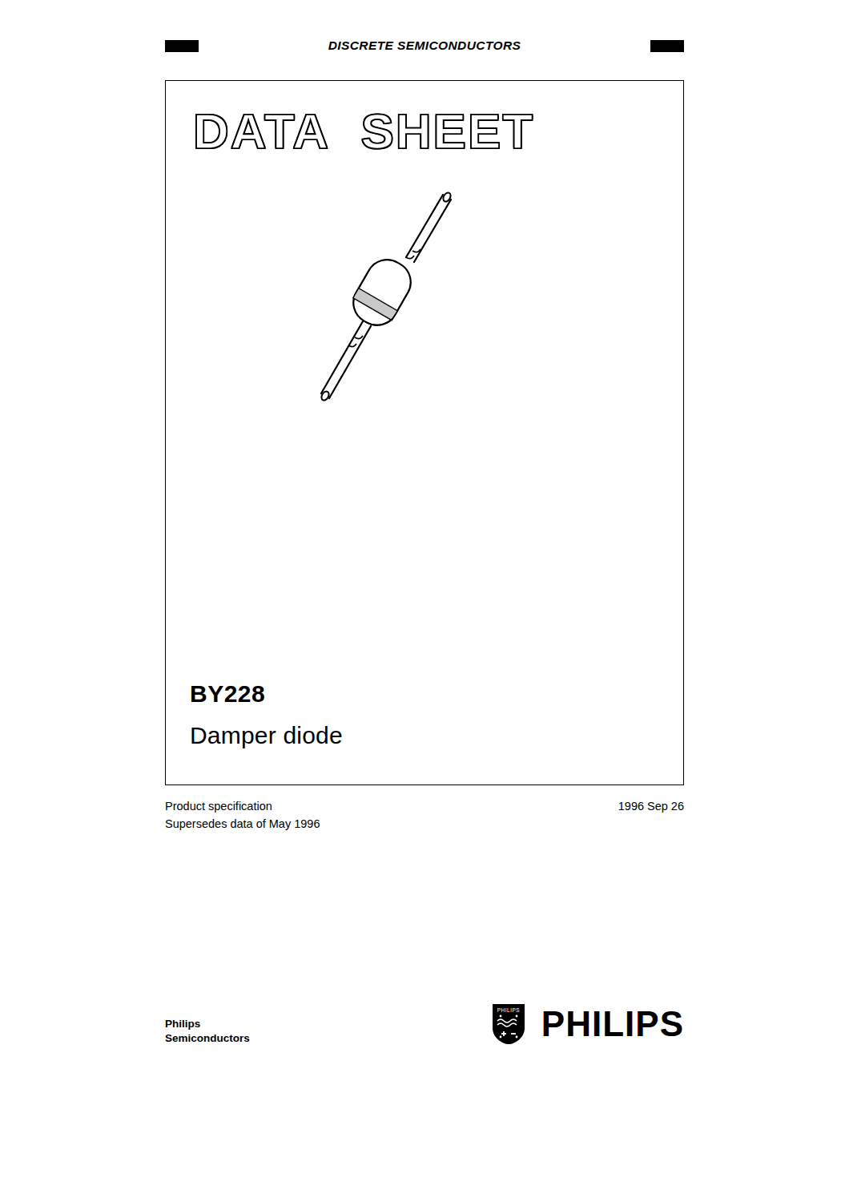DISCRETE SEMICONDUCTORS
DATA SHEET
BY228
Damper diode
Product specification
Supersedes data of May 1996
1996 Sep 26
Philips
Semiconductors
PHILIPS
PHILIPS